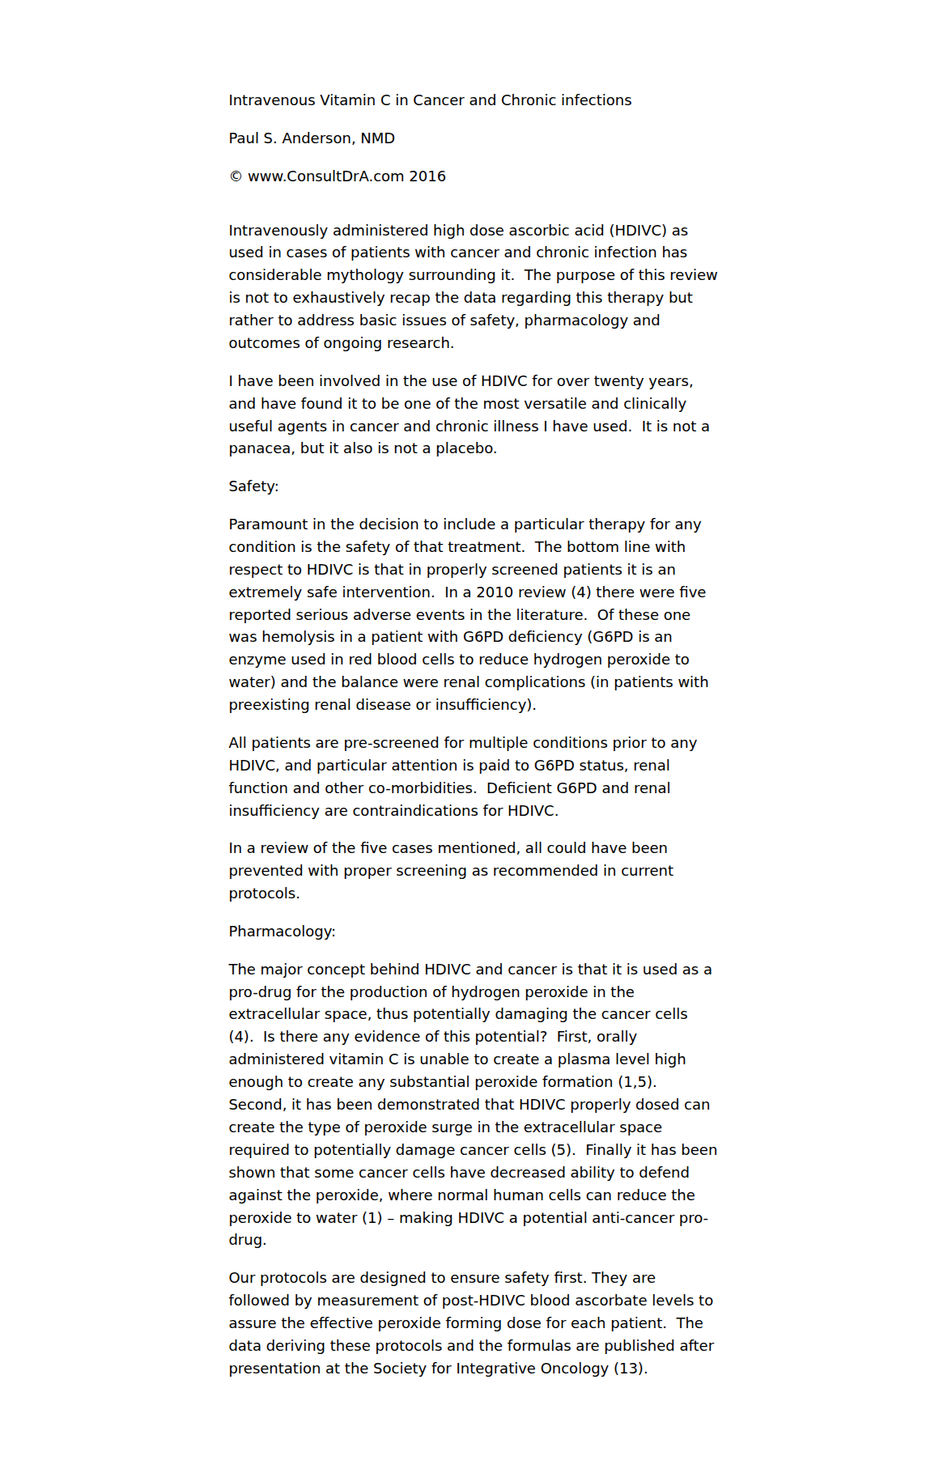Intravenous Vitamin C in Cancer and Chronic infections
Paul S. Anderson, NMD
© www.ConsultDrA.com 2016
Intravenously administered high dose ascorbic acid (HDIVC) as used in cases of patients with cancer and chronic infection has considerable mythology surrounding it. The purpose of this review is not to exhaustively recap the data regarding this therapy but rather to address basic issues of safety, pharmacology and outcomes of ongoing research.
I have been involved in the use of HDIVC for over twenty years, and have found it to be one of the most versatile and clinically useful agents in cancer and chronic illness I have used. It is not a panacea, but it also is not a placebo.
Safety:
Paramount in the decision to include a particular therapy for any condition is the safety of that treatment. The bottom line with respect to HDIVC is that in properly screened patients it is an extremely safe intervention. In a 2010 review (4) there were five reported serious adverse events in the literature. Of these one was hemolysis in a patient with G6PD deficiency (G6PD is an enzyme used in red blood cells to reduce hydrogen peroxide to water) and the balance were renal complications (in patients with preexisting renal disease or insufficiency).
All patients are pre-screened for multiple conditions prior to any HDIVC, and particular attention is paid to G6PD status, renal function and other co-morbidities. Deficient G6PD and renal insufficiency are contraindications for HDIVC.
In a review of the five cases mentioned, all could have been prevented with proper screening as recommended in current protocols.
Pharmacology:
The major concept behind HDIVC and cancer is that it is used as a pro-drug for the production of hydrogen peroxide in the extracellular space, thus potentially damaging the cancer cells (4). Is there any evidence of this potential? First, orally administered vitamin C is unable to create a plasma level high enough to create any substantial peroxide formation (1,5). Second, it has been demonstrated that HDIVC properly dosed can create the type of peroxide surge in the extracellular space required to potentially damage cancer cells (5). Finally it has been shown that some cancer cells have decreased ability to defend against the peroxide, where normal human cells can reduce the peroxide to water (1) – making HDIVC a potential anti-cancer pro-drug.
Our protocols are designed to ensure safety first. They are followed by measurement of post-HDIVC blood ascorbate levels to assure the effective peroxide forming dose for each patient. The data deriving these protocols and the formulas are published after presentation at the Society for Integrative Oncology (13).